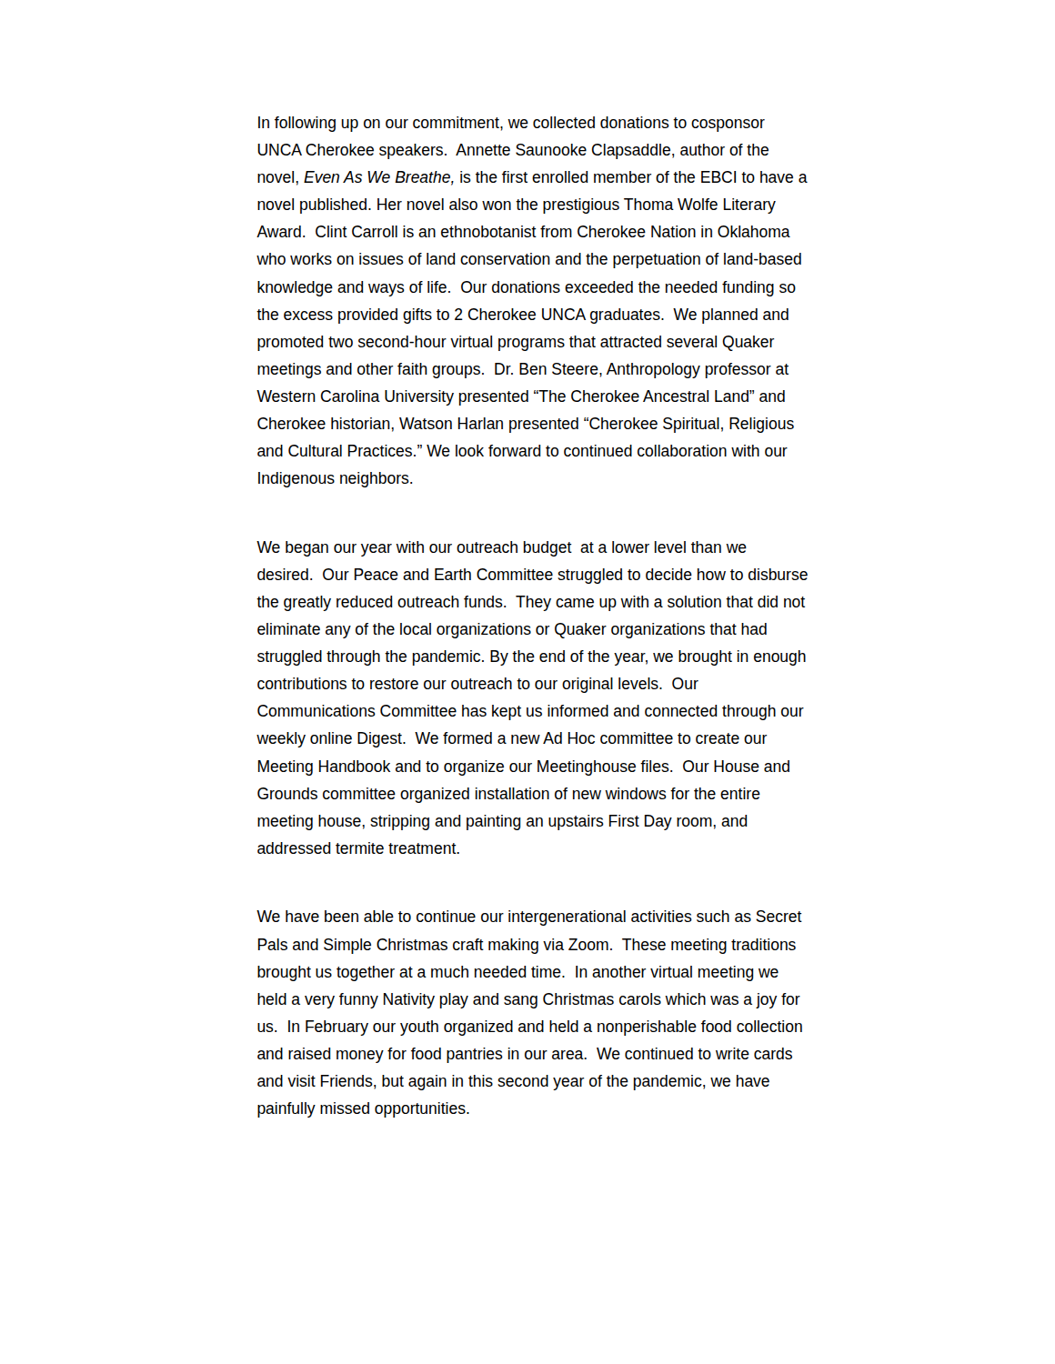In following up on our commitment, we collected donations to cosponsor UNCA Cherokee speakers. Annette Saunooke Clapsaddle, author of the novel, Even As We Breathe, is the first enrolled member of the EBCI to have a novel published. Her novel also won the prestigious Thoma Wolfe Literary Award. Clint Carroll is an ethnobotanist from Cherokee Nation in Oklahoma who works on issues of land conservation and the perpetuation of land-based knowledge and ways of life. Our donations exceeded the needed funding so the excess provided gifts to 2 Cherokee UNCA graduates. We planned and promoted two second-hour virtual programs that attracted several Quaker meetings and other faith groups. Dr. Ben Steere, Anthropology professor at Western Carolina University presented “The Cherokee Ancestral Land” and Cherokee historian, Watson Harlan presented “Cherokee Spiritual, Religious and Cultural Practices.” We look forward to continued collaboration with our Indigenous neighbors.
We began our year with our outreach budget at a lower level than we desired. Our Peace and Earth Committee struggled to decide how to disburse the greatly reduced outreach funds. They came up with a solution that did not eliminate any of the local organizations or Quaker organizations that had struggled through the pandemic. By the end of the year, we brought in enough contributions to restore our outreach to our original levels. Our Communications Committee has kept us informed and connected through our weekly online Digest. We formed a new Ad Hoc committee to create our Meeting Handbook and to organize our Meetinghouse files. Our House and Grounds committee organized installation of new windows for the entire meeting house, stripping and painting an upstairs First Day room, and addressed termite treatment.
We have been able to continue our intergenerational activities such as Secret Pals and Simple Christmas craft making via Zoom. These meeting traditions brought us together at a much needed time. In another virtual meeting we held a very funny Nativity play and sang Christmas carols which was a joy for us. In February our youth organized and held a nonperishable food collection and raised money for food pantries in our area. We continued to write cards and visit Friends, but again in this second year of the pandemic, we have painfully missed opportunities.